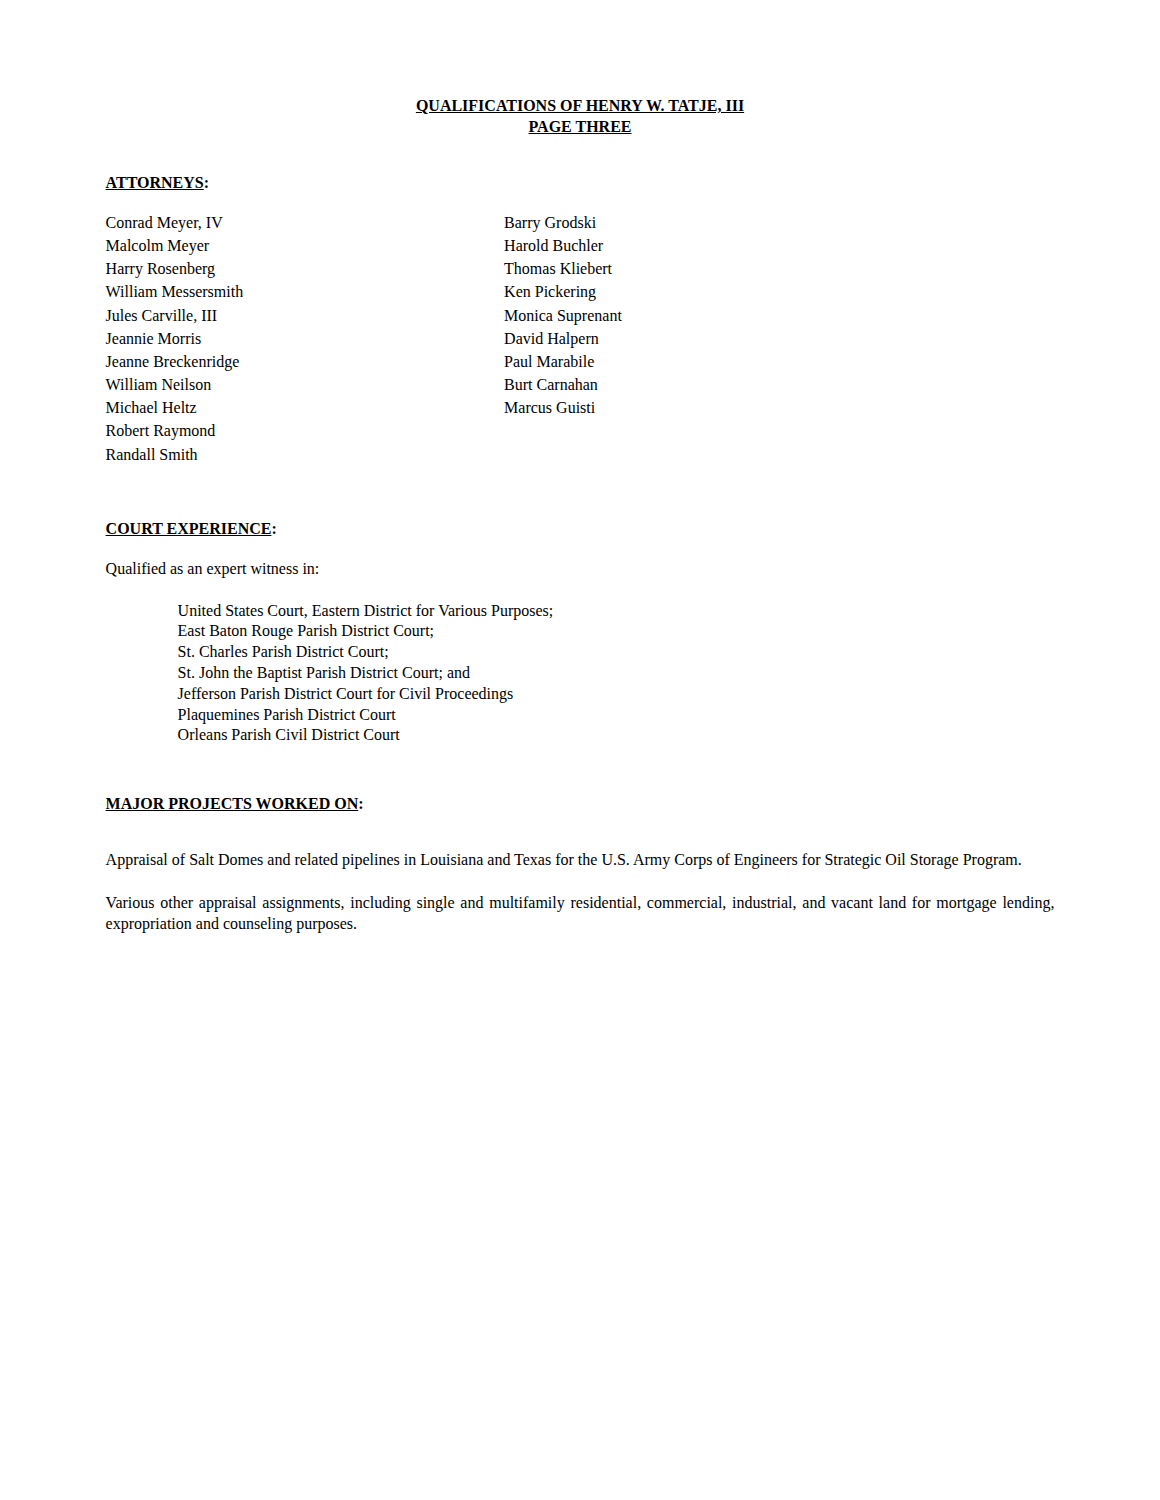QUALIFICATIONS OF HENRY W. TATJE, III PAGE THREE
ATTORNEYS:
| Conrad Meyer, IV | Barry Grodski |
| Malcolm Meyer | Harold Buchler |
| Harry Rosenberg | Thomas Kliebert |
| William Messersmith | Ken Pickering |
| Jules Carville, III | Monica Suprenant |
| Jeannie Morris | David Halpern |
| Jeanne Breckenridge | Paul Marabile |
| William Neilson | Burt Carnahan |
| Michael Heltz | Marcus Guisti |
| Robert Raymond | |
| Randall Smith | |
COURT EXPERIENCE:
Qualified as an expert witness in:
United States Court, Eastern District for Various Purposes;
East Baton Rouge Parish District Court;
St. Charles Parish District Court;
St. John the Baptist Parish District Court; and
Jefferson Parish District Court for Civil Proceedings
Plaquemines Parish District Court
Orleans Parish Civil District Court
MAJOR PROJECTS WORKED ON:
Appraisal of Salt Domes and related pipelines in Louisiana and Texas for the U.S. Army Corps of Engineers for Strategic Oil Storage Program.
Various other appraisal assignments, including single and multifamily residential, commercial, industrial, and vacant land for mortgage lending, expropriation and counseling purposes.